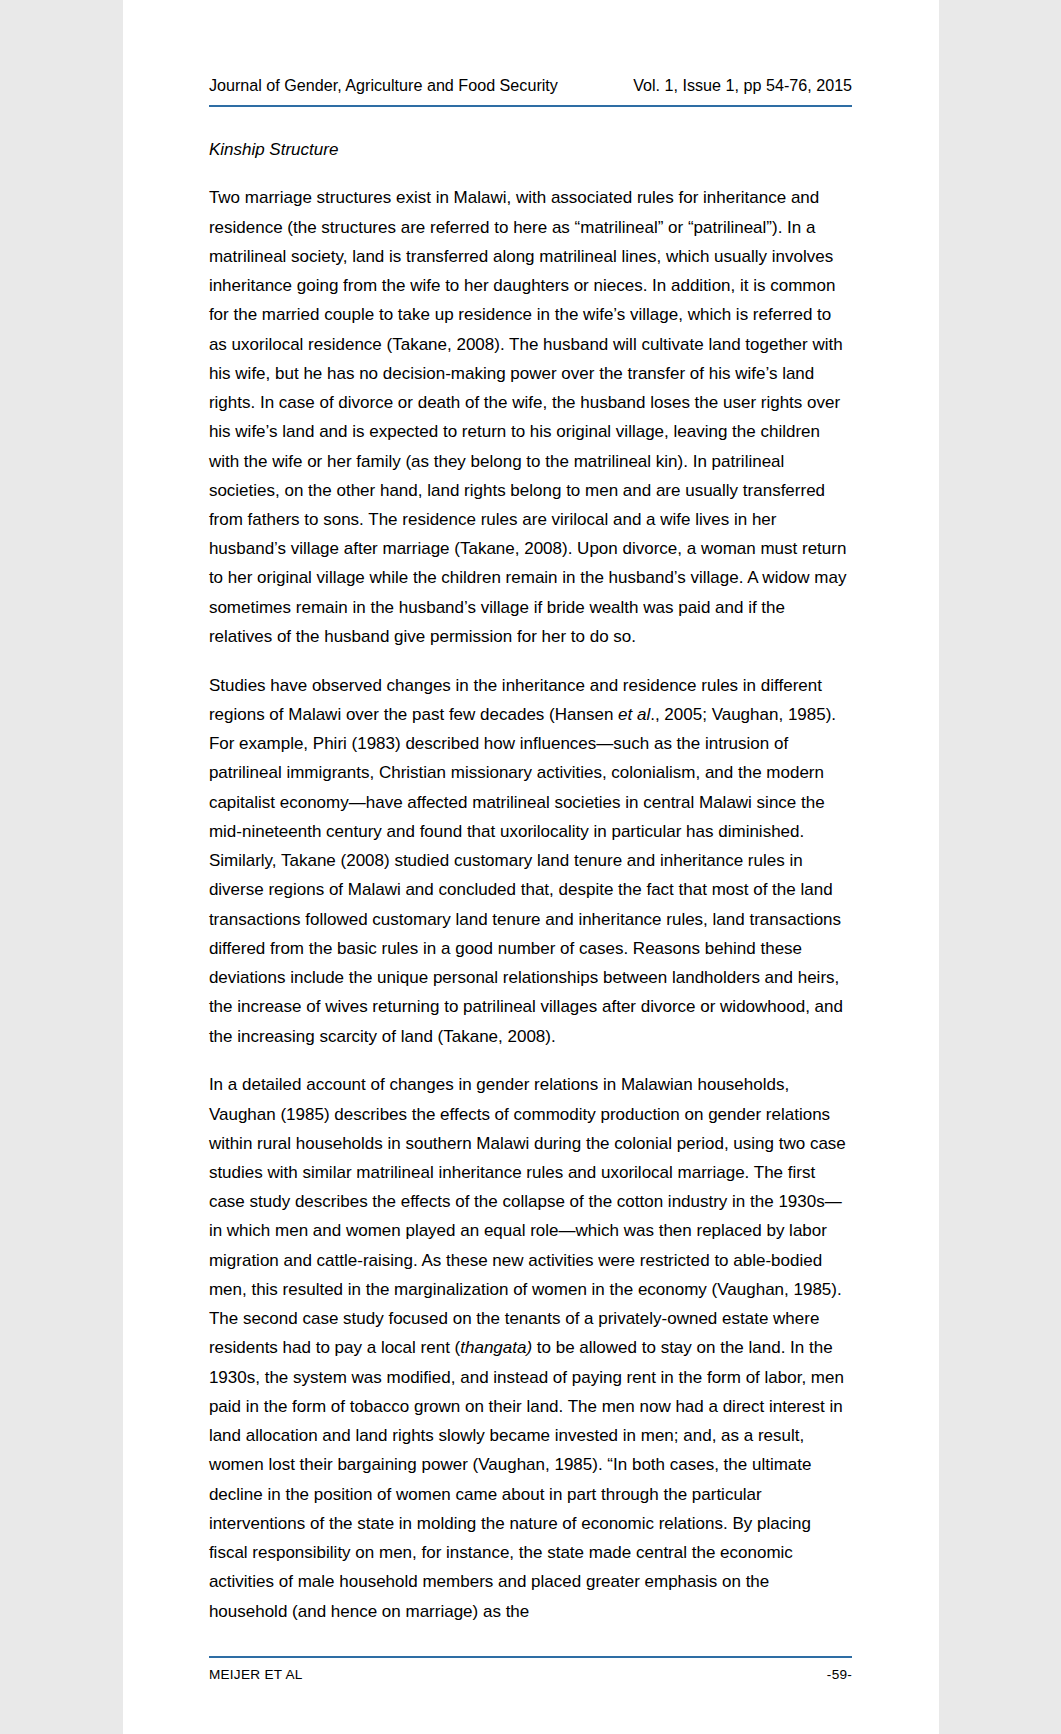Journal of Gender, Agriculture and Food Security Vol. 1, Issue 1, pp 54-76, 2015
Kinship Structure
Two marriage structures exist in Malawi, with associated rules for inheritance and residence (the structures are referred to here as “matrilineal” or “patrilineal”). In a matrilineal society, land is transferred along matrilineal lines, which usually involves inheritance going from the wife to her daughters or nieces. In addition, it is common for the married couple to take up residence in the wife’s village, which is referred to as uxorilocal residence (Takane, 2008). The husband will cultivate land together with his wife, but he has no decision-making power over the transfer of his wife’s land rights. In case of divorce or death of the wife, the husband loses the user rights over his wife’s land and is expected to return to his original village, leaving the children with the wife or her family (as they belong to the matrilineal kin). In patrilineal societies, on the other hand, land rights belong to men and are usually transferred from fathers to sons. The residence rules are virilocal and a wife lives in her husband’s village after marriage (Takane, 2008). Upon divorce, a woman must return to her original village while the children remain in the husband’s village. A widow may sometimes remain in the husband’s village if bride wealth was paid and if the relatives of the husband give permission for her to do so.
Studies have observed changes in the inheritance and residence rules in different regions of Malawi over the past few decades (Hansen et al., 2005; Vaughan, 1985). For example, Phiri (1983) described how influences—such as the intrusion of patrilineal immigrants, Christian missionary activities, colonialism, and the modern capitalist economy—have affected matrilineal societies in central Malawi since the mid-nineteenth century and found that uxorilocality in particular has diminished. Similarly, Takane (2008) studied customary land tenure and inheritance rules in diverse regions of Malawi and concluded that, despite the fact that most of the land transactions followed customary land tenure and inheritance rules, land transactions differed from the basic rules in a good number of cases. Reasons behind these deviations include the unique personal relationships between landholders and heirs, the increase of wives returning to patrilineal villages after divorce or widowhood, and the increasing scarcity of land (Takane, 2008).
In a detailed account of changes in gender relations in Malawian households, Vaughan (1985) describes the effects of commodity production on gender relations within rural households in southern Malawi during the colonial period, using two case studies with similar matrilineal inheritance rules and uxorilocal marriage. The first case study describes the effects of the collapse of the cotton industry in the 1930s—in which men and women played an equal role—which was then replaced by labor migration and cattle-raising. As these new activities were restricted to able-bodied men, this resulted in the marginalization of women in the economy (Vaughan, 1985). The second case study focused on the tenants of a privately-owned estate where residents had to pay a local rent (thangata) to be allowed to stay on the land. In the 1930s, the system was modified, and instead of paying rent in the form of labor, men paid in the form of tobacco grown on their land. The men now had a direct interest in land allocation and land rights slowly became invested in men; and, as a result, women lost their bargaining power (Vaughan, 1985). “In both cases, the ultimate decline in the position of women came about in part through the particular interventions of the state in molding the nature of economic relations. By placing fiscal responsibility on men, for instance, the state made central the economic activities of male household members and placed greater emphasis on the household (and hence on marriage) as the
Meijer et al -59-